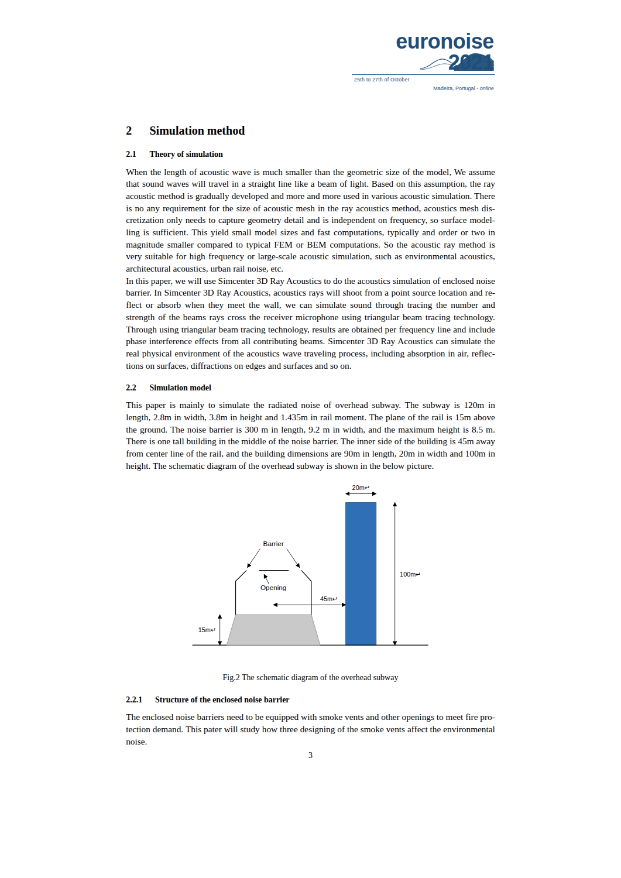euronoise 2021
25th to 27th of October
Madeira, Portugal - online
2 Simulation method
2.1 Theory of simulation
When the length of acoustic wave is much smaller than the geometric size of the model, We assume that sound waves will travel in a straight line like a beam of light. Based on this assumption, the ray acoustic method is gradually developed and more and more used in various acoustic simulation. There is no any requirement for the size of acoustic mesh in the ray acoustics method, acoustics mesh discretization only needs to capture geometry detail and is independent on frequency, so surface modelling is sufficient. This yield small model sizes and fast computations, typically and order or two in magnitude smaller compared to typical FEM or BEM computations. So the acoustic ray method is very suitable for high frequency or large-scale acoustic simulation, such as environmental acoustics, architectural acoustics, urban rail noise, etc.
In this paper, we will use Simcenter 3D Ray Acoustics to do the acoustics simulation of enclosed noise barrier. In Simcenter 3D Ray Acoustics, acoustics rays will shoot from a point source location and reflect or absorb when they meet the wall, we can simulate sound through tracing the number and strength of the beams rays cross the receiver microphone using triangular beam tracing technology. Through using triangular beam tracing technology, results are obtained per frequency line and include phase interference effects from all contributing beams. Simcenter 3D Ray Acoustics can simulate the real physical environment of the acoustics wave traveling process, including absorption in air, reflections on surfaces, diffractions on edges and surfaces and so on.
2.2 Simulation model
This paper is mainly to simulate the radiated noise of overhead subway. The subway is 120m in length, 2.8m in width, 3.8m in height and 1.435m in rail moment. The plane of the rail is 15m above the ground. The noise barrier is 300 m in length, 9.2 m in width, and the maximum height is 8.5 m. There is one tall building in the middle of the noise barrier. The inner side of the building is 45m away from center line of the rail, and the building dimensions are 90m in length, 20m in width and 100m in height. The schematic diagram of the overhead subway is shown in the below picture.
20m↵ 100m↵ Barrier Opening 45m↵ 15m↵
Fig.2 The schematic diagram of the overhead subway
2.2.1 Structure of the enclosed noise barrier
The enclosed noise barriers need to be equipped with smoke vents and other openings to meet fire protection demand. This pater will study how three designing of the smoke vents affect the environmental noise.
3